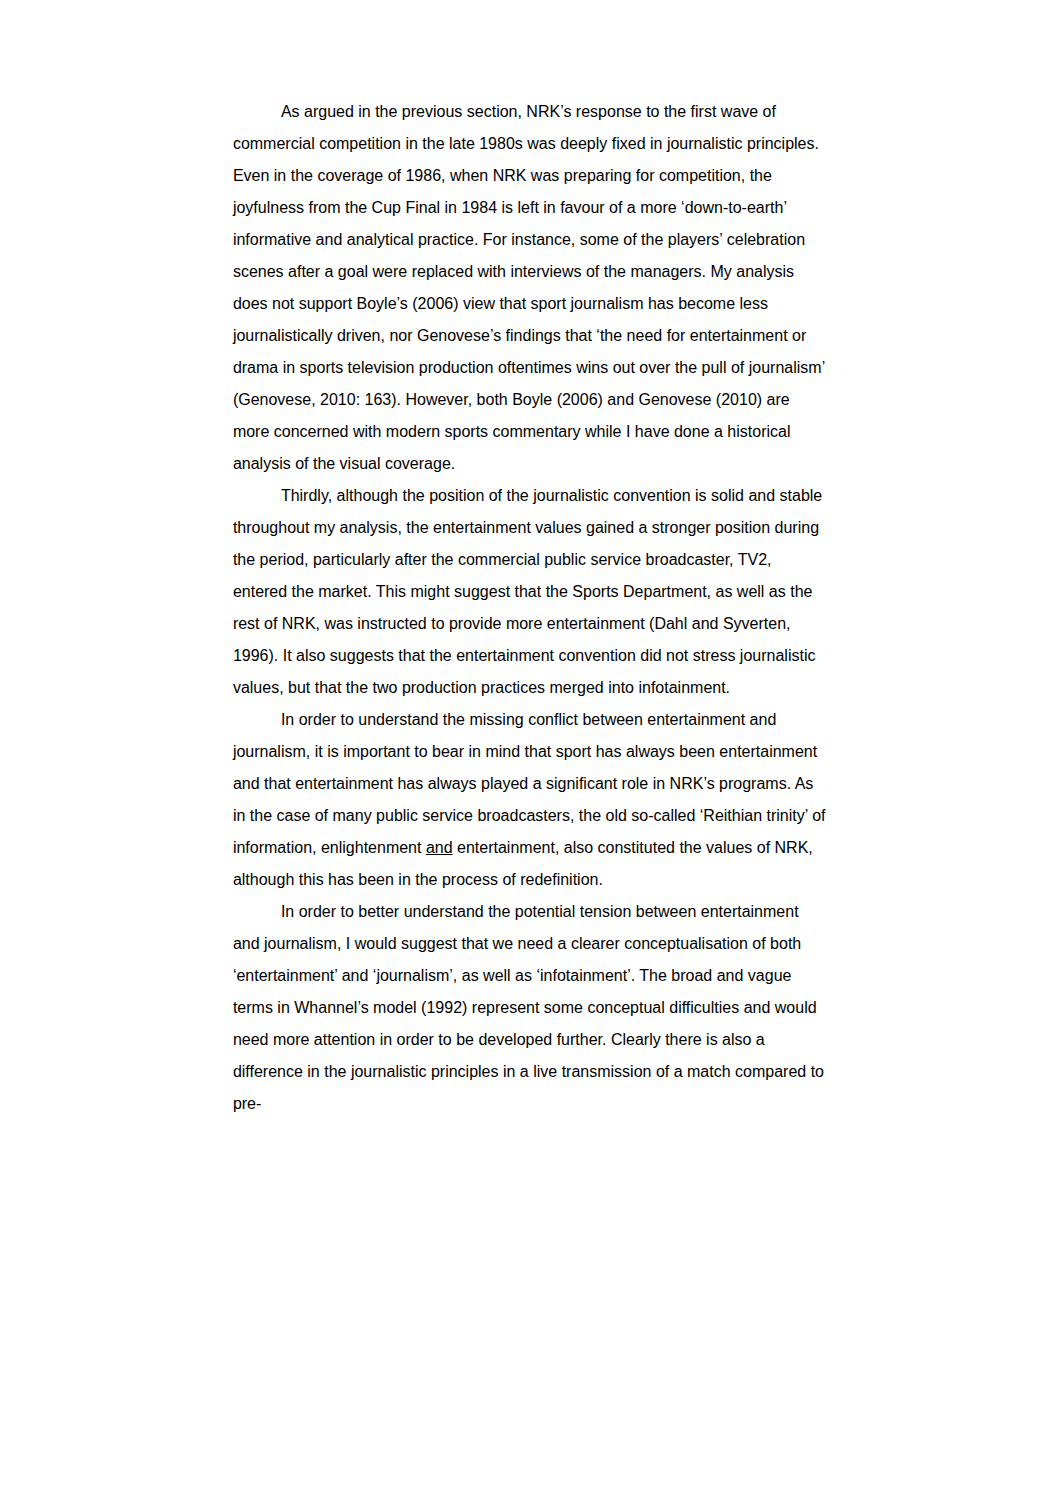As argued in the previous section, NRK’s response to the first wave of commercial competition in the late 1980s was deeply fixed in journalistic principles. Even in the coverage of 1986, when NRK was preparing for competition, the joyfulness from the Cup Final in 1984 is left in favour of a more ‘down-to-earth’ informative and analytical practice. For instance, some of the players’ celebration scenes after a goal were replaced with interviews of the managers. My analysis does not support Boyle’s (2006) view that sport journalism has become less journalistically driven, nor Genovese’s findings that ‘the need for entertainment or drama in sports television production oftentimes wins out over the pull of journalism’ (Genovese, 2010: 163). However, both Boyle (2006) and Genovese (2010) are more concerned with modern sports commentary while I have done a historical analysis of the visual coverage.
Thirdly, although the position of the journalistic convention is solid and stable throughout my analysis, the entertainment values gained a stronger position during the period, particularly after the commercial public service broadcaster, TV2, entered the market. This might suggest that the Sports Department, as well as the rest of NRK, was instructed to provide more entertainment (Dahl and Syverten, 1996). It also suggests that the entertainment convention did not stress journalistic values, but that the two production practices merged into infotainment.
In order to understand the missing conflict between entertainment and journalism, it is important to bear in mind that sport has always been entertainment and that entertainment has always played a significant role in NRK’s programs. As in the case of many public service broadcasters, the old so-called ‘Reithian trinity’ of information, enlightenment and entertainment, also constituted the values of NRK, although this has been in the process of redefinition.
In order to better understand the potential tension between entertainment and journalism, I would suggest that we need a clearer conceptualisation of both ‘entertainment’ and ‘journalism’, as well as ‘infotainment’. The broad and vague terms in Whannel’s model (1992) represent some conceptual difficulties and would need more attention in order to be developed further. Clearly there is also a difference in the journalistic principles in a live transmission of a match compared to pre-